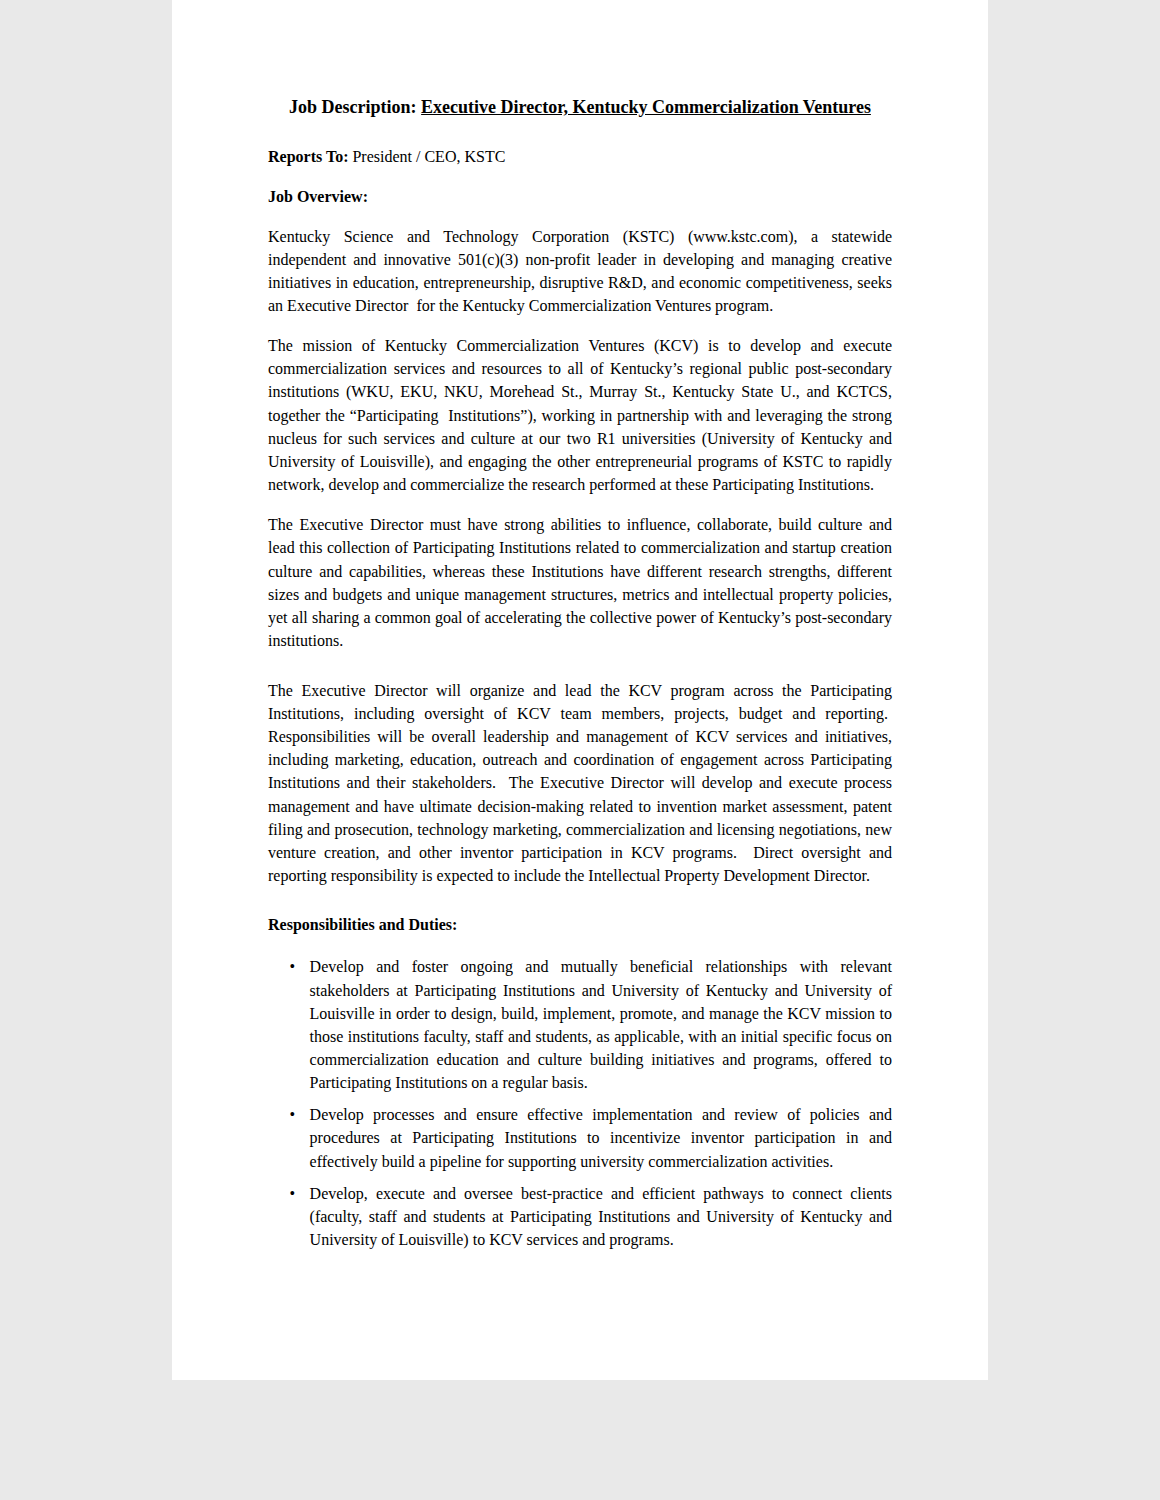Job Description: Executive Director, Kentucky Commercialization Ventures
Reports To: President / CEO, KSTC
Job Overview:
Kentucky Science and Technology Corporation (KSTC) (www.kstc.com), a statewide independent and innovative 501(c)(3) non-profit leader in developing and managing creative initiatives in education, entrepreneurship, disruptive R&D, and economic competitiveness, seeks an Executive Director for the Kentucky Commercialization Ventures program.
The mission of Kentucky Commercialization Ventures (KCV) is to develop and execute commercialization services and resources to all of Kentucky’s regional public post-secondary institutions (WKU, EKU, NKU, Morehead St., Murray St., Kentucky State U., and KCTCS, together the “Participating Institutions”), working in partnership with and leveraging the strong nucleus for such services and culture at our two R1 universities (University of Kentucky and University of Louisville), and engaging the other entrepreneurial programs of KSTC to rapidly network, develop and commercialize the research performed at these Participating Institutions.
The Executive Director must have strong abilities to influence, collaborate, build culture and lead this collection of Participating Institutions related to commercialization and startup creation culture and capabilities, whereas these Institutions have different research strengths, different sizes and budgets and unique management structures, metrics and intellectual property policies, yet all sharing a common goal of accelerating the collective power of Kentucky’s post-secondary institutions.
The Executive Director will organize and lead the KCV program across the Participating Institutions, including oversight of KCV team members, projects, budget and reporting. Responsibilities will be overall leadership and management of KCV services and initiatives, including marketing, education, outreach and coordination of engagement across Participating Institutions and their stakeholders. The Executive Director will develop and execute process management and have ultimate decision-making related to invention market assessment, patent filing and prosecution, technology marketing, commercialization and licensing negotiations, new venture creation, and other inventor participation in KCV programs. Direct oversight and reporting responsibility is expected to include the Intellectual Property Development Director.
Responsibilities and Duties:
Develop and foster ongoing and mutually beneficial relationships with relevant stakeholders at Participating Institutions and University of Kentucky and University of Louisville in order to design, build, implement, promote, and manage the KCV mission to those institutions faculty, staff and students, as applicable, with an initial specific focus on commercialization education and culture building initiatives and programs, offered to Participating Institutions on a regular basis.
Develop processes and ensure effective implementation and review of policies and procedures at Participating Institutions to incentivize inventor participation in and effectively build a pipeline for supporting university commercialization activities.
Develop, execute and oversee best-practice and efficient pathways to connect clients (faculty, staff and students at Participating Institutions and University of Kentucky and University of Louisville) to KCV services and programs.